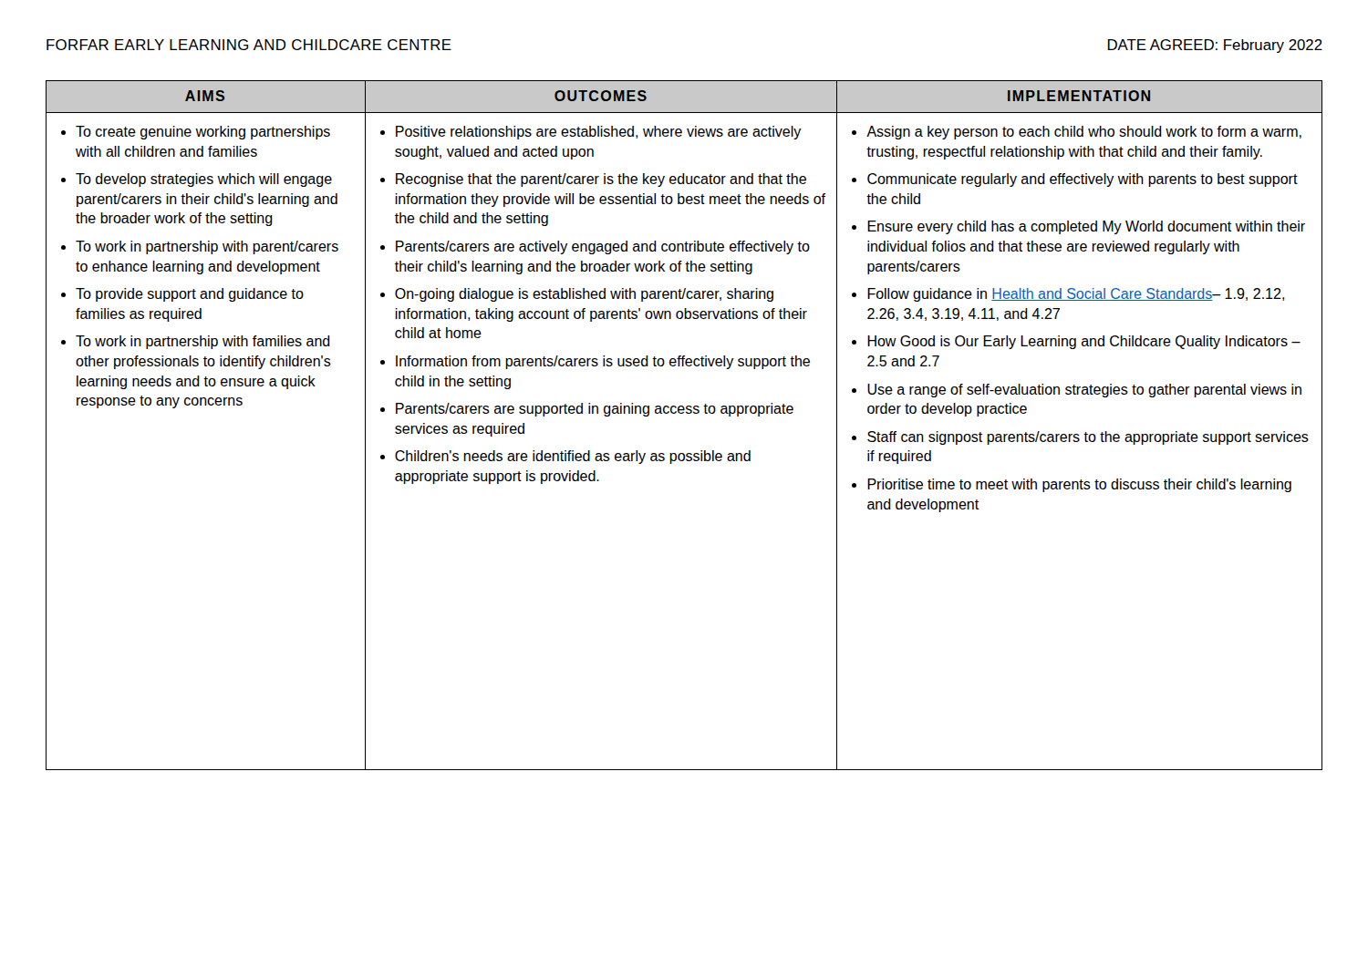FORFAR EARLY LEARNING AND CHILDCARE CENTRE DATE AGREED: February 2022
| AIMS | OUTCOMES | IMPLEMENTATION |
| --- | --- | --- |
| To create genuine working partnerships with all children and families To develop strategies which will engage parent/carers in their child's learning and the broader work of the setting To work in partnership with parent/carers to enhance learning and development To provide support and guidance to families as required To work in partnership with families and other professionals to identify children's learning needs and to ensure a quick response to any concerns | Positive relationships are established, where views are actively sought, valued and acted upon Recognise that the parent/carer is the key educator and that the information they provide will be essential to best meet the needs of the child and the setting Parents/carers are actively engaged and contribute effectively to their child's learning and the broader work of the setting On-going dialogue is established with parent/carer, sharing information, taking account of parents' own observations of their child at home Information from parents/carers is used to effectively support the child in the setting Parents/carers are supported in gaining access to appropriate services as required Children's needs are identified as early as possible and appropriate support is provided. | Assign a key person to each child who should work to form a warm, trusting, respectful relationship with that child and their family. Communicate regularly and effectively with parents to best support the child Ensure every child has a completed My World document within their individual folios and that these are reviewed regularly with parents/carers Follow guidance in Health and Social Care Standards – 1.9, 2.12, 2.26, 3.4, 3.19, 4.11, and 4.27 How Good is Our Early Learning and Childcare Quality Indicators – 2.5 and 2.7 Use a range of self-evaluation strategies to gather parental views in order to develop practice Staff can signpost parents/carers to the appropriate support services if required Prioritise time to meet with parents to discuss their child's learning and development |